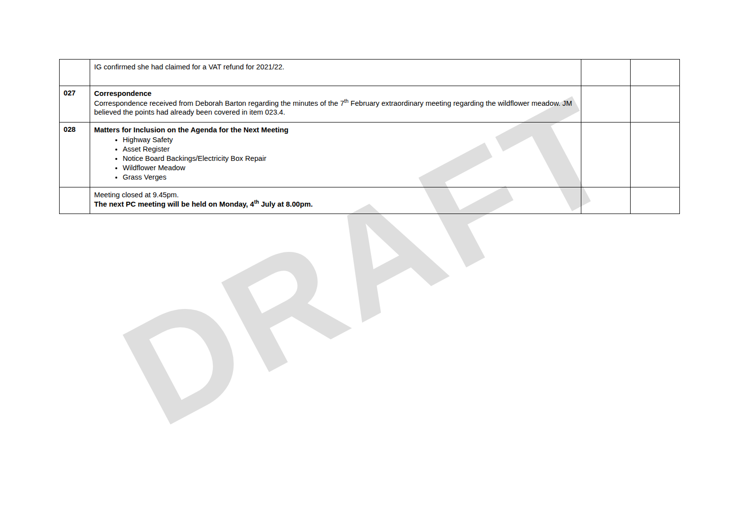DRAFT
| | IG confirmed she had claimed for a VAT refund for 2021/22. | | |
| 027 | Correspondence Correspondence received from Deborah Barton regarding the minutes of the 7 th February extraordinary meeting regarding the wildflower meadow. JM believed the points had already been covered in item 023.4. | | |
| 028 | Matters for Inclusion on the Agenda for the Next Meeting Highway Safety Asset Register Notice Board Backings/Electricity Box Repair Wildflower Meadow Grass Verges | | |
| | Meeting closed at 9.45pm. The next PC meeting will be held on Monday, 4 th July at 8.00pm. | | |